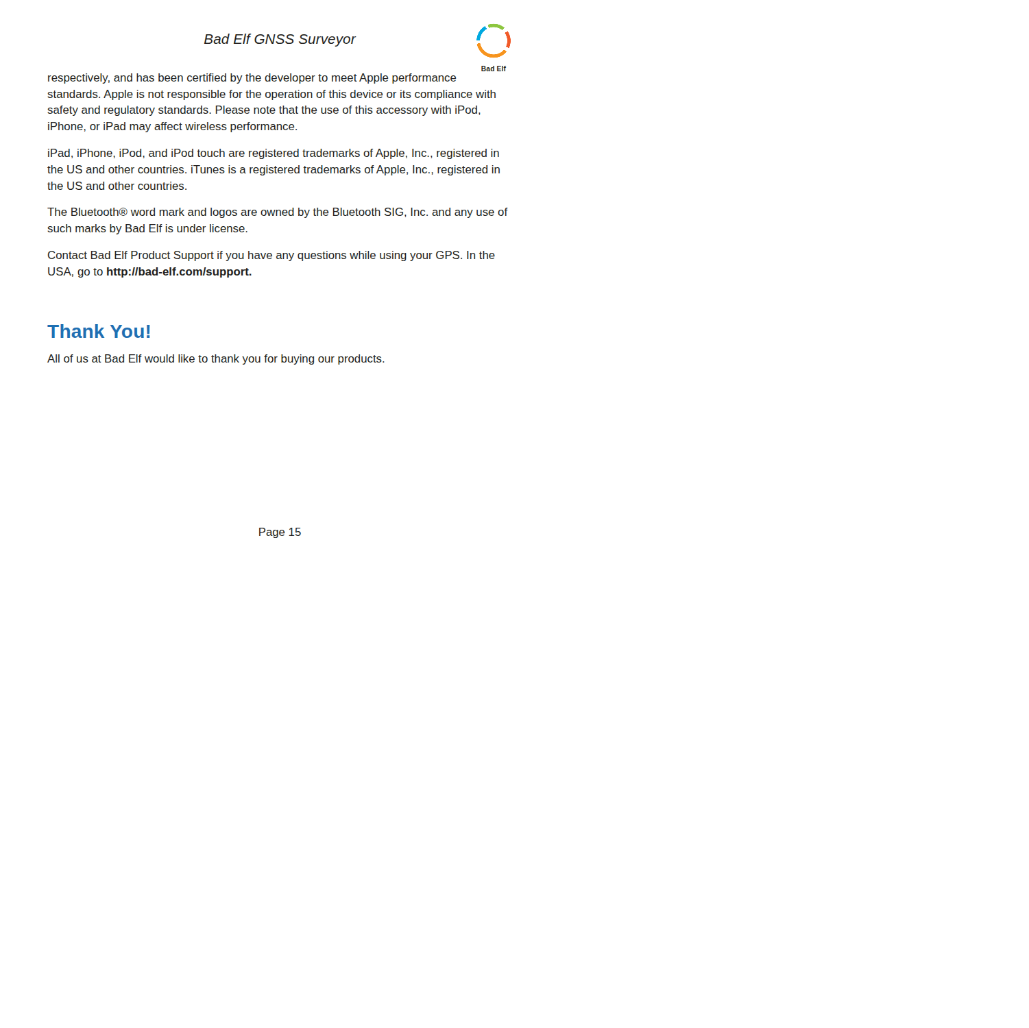Bad Elf GNSS Surveyor
Bad Elf
respectively, and has been certified by the developer to meet Apple performance standards. Apple is not responsible for the operation of this device or its compliance with safety and regulatory standards. Please note that the use of this accessory with iPod, iPhone, or iPad may affect wireless performance.
iPad, iPhone, iPod, and iPod touch are registered trademarks of Apple, Inc., registered in the US and other countries. iTunes is a registered trademarks of Apple, Inc., registered in the US and other countries.
The Bluetooth® word mark and logos are owned by the Bluetooth SIG, Inc. and any use of such marks by Bad Elf is under license.
Contact Bad Elf Product Support if you have any questions while using your GPS. In the USA, go to http://bad-elf.com/support.
Thank You!
All of us at Bad Elf would like to thank you for buying our products.
Page 15